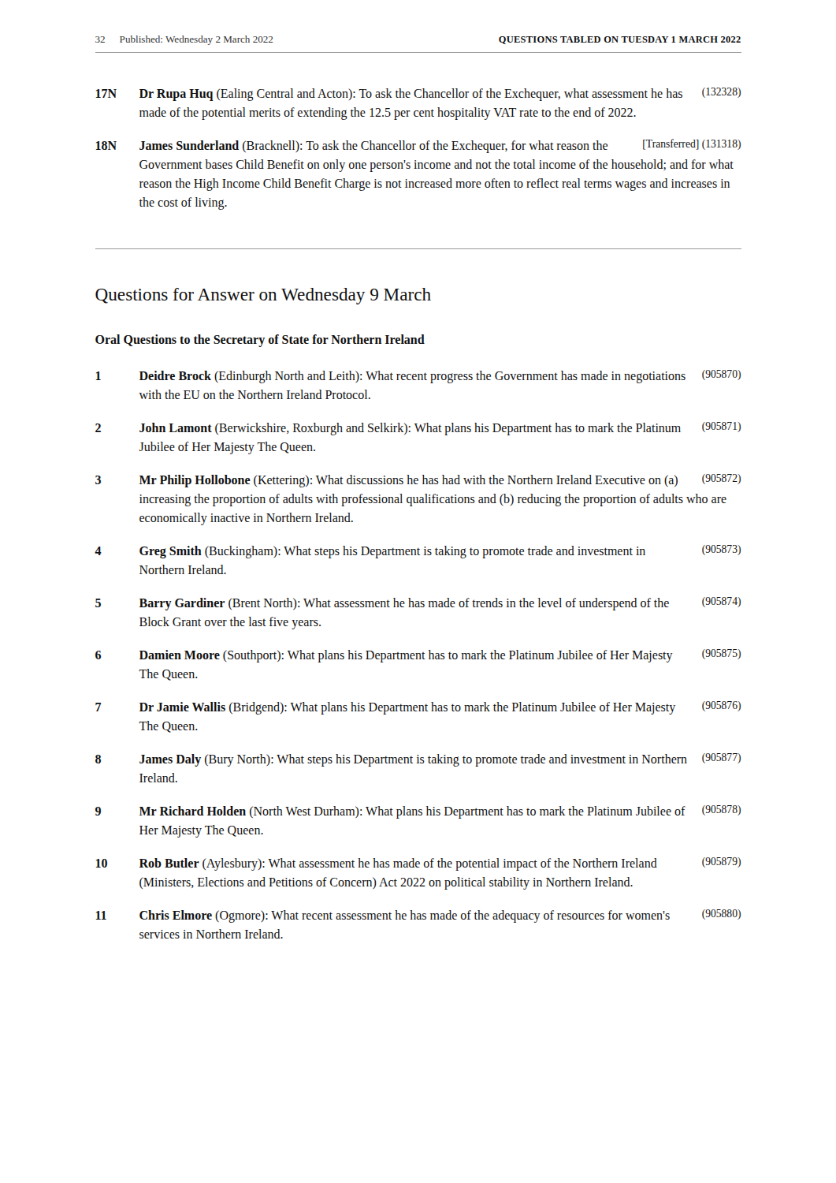32 Published: Wednesday 2 March 2022 Questions tabled on Tuesday 1 March 2022
17N
(132328) Dr Rupa Huq (Ealing Central and Acton): To ask the Chancellor of the Exchequer, what assessment he has made of the potential merits of extending the 12.5 per cent hospitality VAT rate to the end of 2022.
18N
[Transferred] (131318) James Sunderland (Bracknell): To ask the Chancellor of the Exchequer, for what reason the Government bases Child Benefit on only one person's income and not the total income of the household; and for what reason the High Income Child Benefit Charge is not increased more often to reflect real terms wages and increases in the cost of living.
Questions for Answer on Wednesday 9 March
Oral Questions to the Secretary of State for Northern Ireland
1
(905870) Deidre Brock (Edinburgh North and Leith): What recent progress the Government has made in negotiations with the EU on the Northern Ireland Protocol.
2
(905871) John Lamont (Berwickshire, Roxburgh and Selkirk): What plans his Department has to mark the Platinum Jubilee of Her Majesty The Queen.
3
(905872) Mr Philip Hollobone (Kettering): What discussions he has had with the Northern Ireland Executive on (a) increasing the proportion of adults with professional qualifications and (b) reducing the proportion of adults who are economically inactive in Northern Ireland.
4
(905873) Greg Smith (Buckingham): What steps his Department is taking to promote trade and investment in Northern Ireland.
5
(905874) Barry Gardiner (Brent North): What assessment he has made of trends in the level of underspend of the Block Grant over the last five years.
6
(905875) Damien Moore (Southport): What plans his Department has to mark the Platinum Jubilee of Her Majesty The Queen.
7
(905876) Dr Jamie Wallis (Bridgend): What plans his Department has to mark the Platinum Jubilee of Her Majesty The Queen.
8
(905877) James Daly (Bury North): What steps his Department is taking to promote trade and investment in Northern Ireland.
9
(905878) Mr Richard Holden (North West Durham): What plans his Department has to mark the Platinum Jubilee of Her Majesty The Queen.
10
(905879) Rob Butler (Aylesbury): What assessment he has made of the potential impact of the Northern Ireland (Ministers, Elections and Petitions of Concern) Act 2022 on political stability in Northern Ireland.
11
(905880) Chris Elmore (Ogmore): What recent assessment he has made of the adequacy of resources for women's services in Northern Ireland.